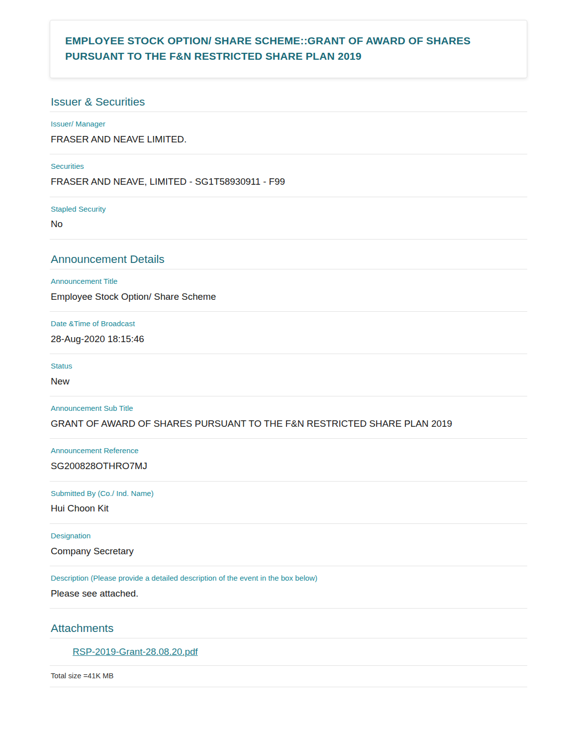Employee Stock Option/ Share Scheme::Grant of Award of Shares Pursuant to the F&N Restricted Share Plan 2019
Issuer & Securities
Issuer/ Manager
FRASER AND NEAVE LIMITED.
Securities
FRASER AND NEAVE, LIMITED - SG1T58930911 - F99
Stapled Security
No
Announcement Details
Announcement Title
Employee Stock Option/ Share Scheme
Date &Time of Broadcast
28-Aug-2020 18:15:46
Status
New
Announcement Sub Title
GRANT OF AWARD OF SHARES PURSUANT TO THE F&N RESTRICTED SHARE PLAN 2019
Announcement Reference
SG200828OTHRO7MJ
Submitted By (Co./ Ind. Name)
Hui Choon Kit
Designation
Company Secretary
Description (Please provide a detailed description of the event in the box below)
Please see attached.
Attachments
RSP-2019-Grant-28.08.20.pdf
Total size =41K MB